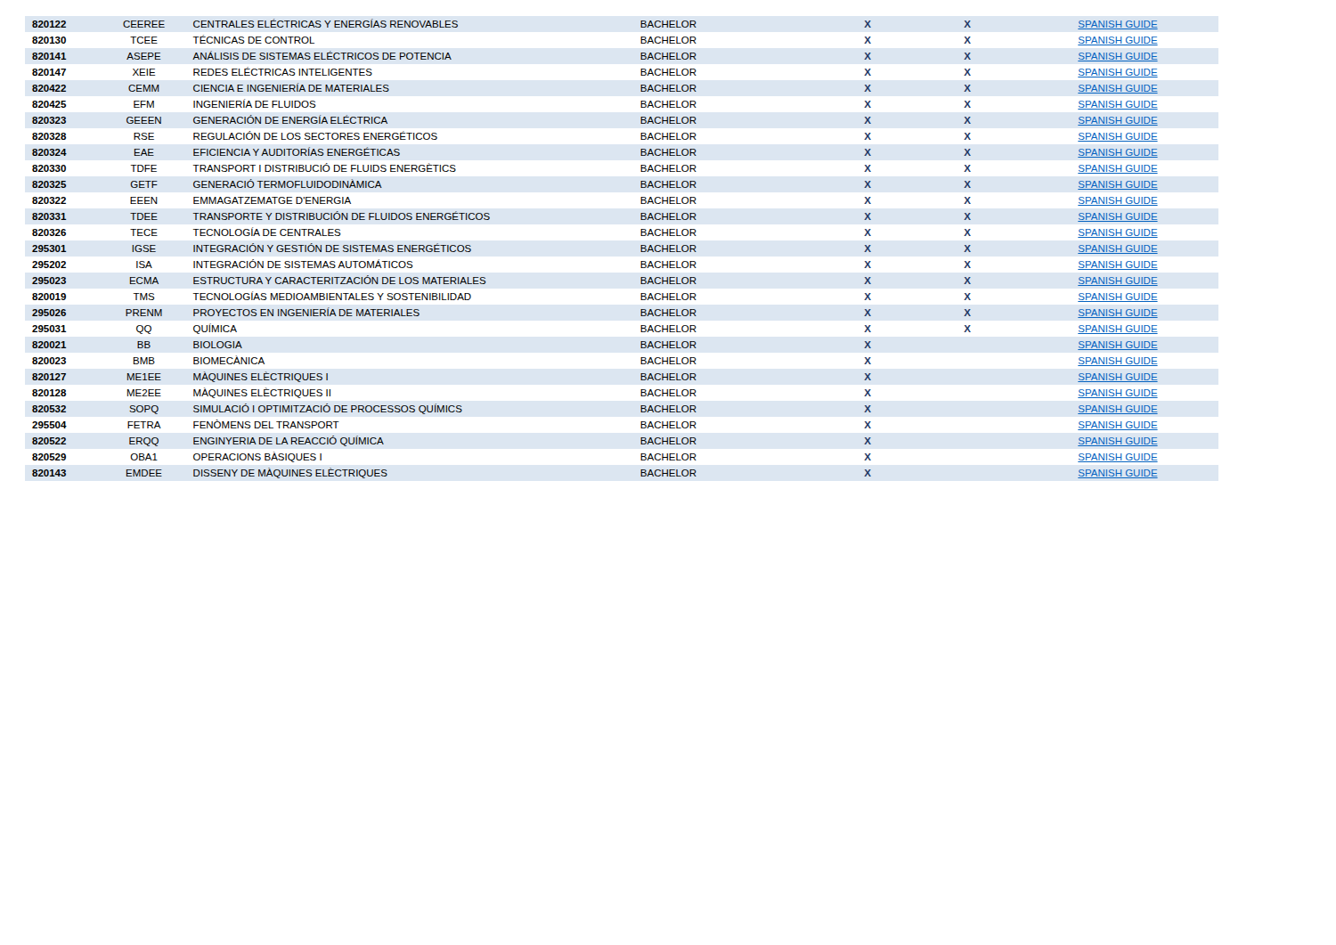| 820122 | CEEREE | CENTRALES ELÉCTRICAS Y ENERGÍAS RENOVABLES | BACHELOR | X | X | SPANISH GUIDE |
| 820130 | TCEE | TÉCNICAS DE CONTROL | BACHELOR | X | X | SPANISH GUIDE |
| 820141 | ASEPE | ANÁLISIS DE SISTEMAS ELÉCTRICOS DE POTENCIA | BACHELOR | X | X | SPANISH GUIDE |
| 820147 | XEIE | REDES ELÉCTRICAS INTELIGENTES | BACHELOR | X | X | SPANISH GUIDE |
| 820422 | CEMM | CIENCIA E INGENIERÍA DE MATERIALES | BACHELOR | X | X | SPANISH GUIDE |
| 820425 | EFM | INGENIERÍA DE FLUIDOS | BACHELOR | X | X | SPANISH GUIDE |
| 820323 | GEEEN | GENERACIÓN DE ENERGÍA ELÉCTRICA | BACHELOR | X | X | SPANISH GUIDE |
| 820328 | RSE | REGULACIÓN DE LOS SECTORES ENERGÉTICOS | BACHELOR | X | X | SPANISH GUIDE |
| 820324 | EAE | EFICIENCIA Y AUDITORÍAS ENERGÉTICAS | BACHELOR | X | X | SPANISH GUIDE |
| 820330 | TDFE | TRANSPORT I DISTRIBUCIÓ DE FLUIDS ENERGÈTICS | BACHELOR | X | X | SPANISH GUIDE |
| 820325 | GETF | GENERACIÓ TERMOFLUIDODINÀMICA | BACHELOR | X | X | SPANISH GUIDE |
| 820322 | EEEN | EMMAGATZEMATGE D'ENERGIA | BACHELOR | X | X | SPANISH GUIDE |
| 820331 | TDEE | TRANSPORTE Y DISTRIBUCIÓN DE FLUIDOS ENERGÉTICOS | BACHELOR | X | X | SPANISH GUIDE |
| 820326 | TECE | TECNOLOGÍA DE CENTRALES | BACHELOR | X | X | SPANISH GUIDE |
| 295301 | IGSE | INTEGRACIÓN Y GESTIÓN DE SISTEMAS ENERGÉTICOS | BACHELOR | X | X | SPANISH GUIDE |
| 295202 | ISA | INTEGRACIÓN DE SISTEMAS AUTOMÁTICOS | BACHELOR | X | X | SPANISH GUIDE |
| 295023 | ECMA | ESTRUCTURA Y CARACTERITZACIÓN DE LOS MATERIALES | BACHELOR | X | X | SPANISH GUIDE |
| 820019 | TMS | TECNOLOGÍAS MEDIOAMBIENTALES Y SOSTENIBILIDAD | BACHELOR | X | X | SPANISH GUIDE |
| 295026 | PRENM | PROYECTOS EN INGENIERÍA DE MATERIALES | BACHELOR | X | X | SPANISH GUIDE |
| 295031 | QQ | QUÍMICA | BACHELOR | X | X | SPANISH GUIDE |
| 820021 | BB | BIOLOGIA | BACHELOR | X | | SPANISH GUIDE |
| 820023 | BMB | BIOMECÀNICA | BACHELOR | X | | SPANISH GUIDE |
| 820127 | ME1EE | MÀQUINES ELÈCTRIQUES I | BACHELOR | X | | SPANISH GUIDE |
| 820128 | ME2EE | MÀQUINES ELÈCTRIQUES II | BACHELOR | X | | SPANISH GUIDE |
| 820532 | SOPQ | SIMULACIÓ I OPTIMITZACIÓ DE PROCESSOS QUÍMICS | BACHELOR | X | | SPANISH GUIDE |
| 295504 | FETRA | FENÒMENS DEL TRANSPORT | BACHELOR | X | | SPANISH GUIDE |
| 820522 | ERQQ | ENGINYERIA DE LA REACCIÓ QUÍMICA | BACHELOR | X | | SPANISH GUIDE |
| 820529 | OBA1 | OPERACIONS BÀSIQUES I | BACHELOR | X | | SPANISH GUIDE |
| 820143 | EMDEE | DISSENY DE MÀQUINES ELÈCTRIQUES | BACHELOR | X | | SPANISH GUIDE |